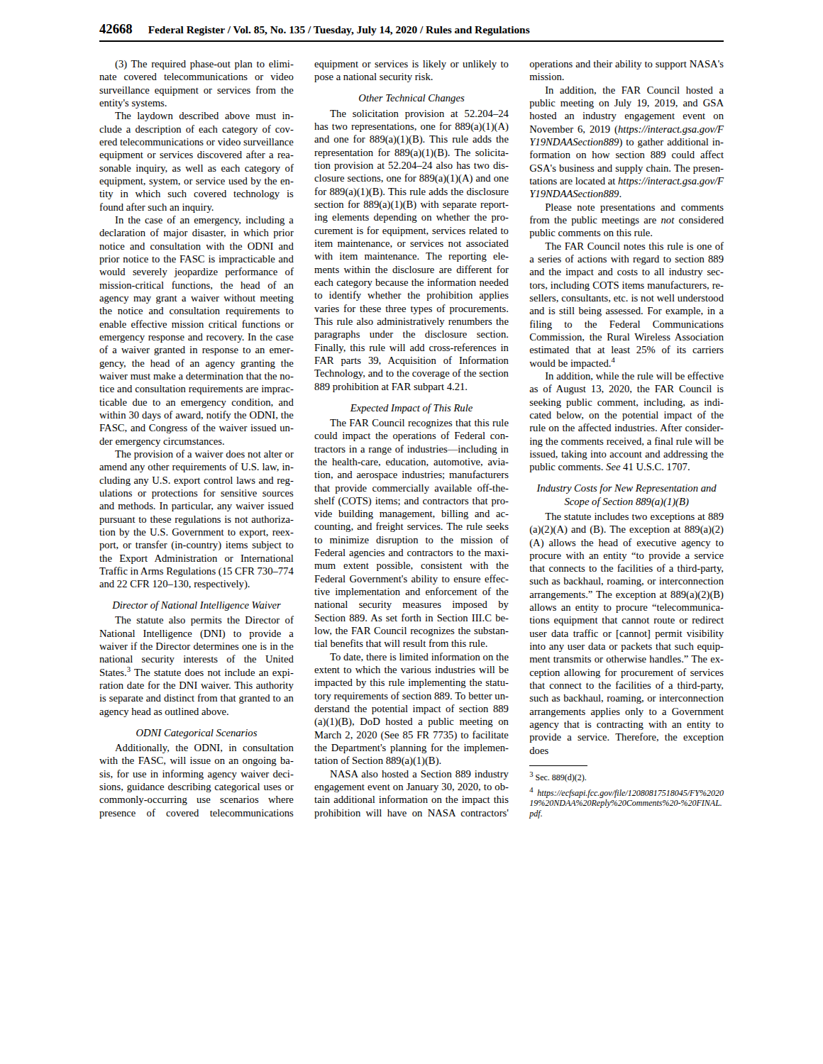42668 Federal Register / Vol. 85, No. 135 / Tuesday, July 14, 2020 / Rules and Regulations
(3) The required phase-out plan to eliminate covered telecommunications or video surveillance equipment or services from the entity's systems.
The laydown described above must include a description of each category of covered telecommunications or video surveillance equipment or services discovered after a reasonable inquiry, as well as each category of equipment, system, or service used by the entity in which such covered technology is found after such an inquiry.
In the case of an emergency, including a declaration of major disaster, in which prior notice and consultation with the ODNI and prior notice to the FASC is impracticable and would severely jeopardize performance of mission-critical functions, the head of an agency may grant a waiver without meeting the notice and consultation requirements to enable effective mission critical functions or emergency response and recovery. In the case of a waiver granted in response to an emergency, the head of an agency granting the waiver must make a determination that the notice and consultation requirements are impracticable due to an emergency condition, and within 30 days of award, notify the ODNI, the FASC, and Congress of the waiver issued under emergency circumstances.
The provision of a waiver does not alter or amend any other requirements of U.S. law, including any U.S. export control laws and regulations or protections for sensitive sources and methods. In particular, any waiver issued pursuant to these regulations is not authorization by the U.S. Government to export, reexport, or transfer (in-country) items subject to the Export Administration or International Traffic in Arms Regulations (15 CFR 730–774 and 22 CFR 120–130, respectively).
Director of National Intelligence Waiver
The statute also permits the Director of National Intelligence (DNI) to provide a waiver if the Director determines one is in the national security interests of the United States.3 The statute does not include an expiration date for the DNI waiver. This authority is separate and distinct from that granted to an agency head as outlined above.
ODNI Categorical Scenarios
Additionally, the ODNI, in consultation with the FASC, will issue on an ongoing basis, for use in informing agency waiver decisions, guidance describing categorical uses or commonly-occurring use scenarios where presence of covered telecommunications equipment or services is likely or unlikely to pose a national security risk.
Other Technical Changes
The solicitation provision at 52.204–24 has two representations, one for 889(a)(1)(A) and one for 889(a)(1)(B). This rule adds the representation for 889(a)(1)(B). The solicitation provision at 52.204–24 also has two disclosure sections, one for 889(a)(1)(A) and one for 889(a)(1)(B). This rule adds the disclosure section for 889(a)(1)(B) with separate reporting elements depending on whether the procurement is for equipment, services related to item maintenance, or services not associated with item maintenance. The reporting elements within the disclosure are different for each category because the information needed to identify whether the prohibition applies varies for these three types of procurements. This rule also administratively renumbers the paragraphs under the disclosure section. Finally, this rule will add cross-references in FAR parts 39, Acquisition of Information Technology, and to the coverage of the section 889 prohibition at FAR subpart 4.21.
Expected Impact of This Rule
The FAR Council recognizes that this rule could impact the operations of Federal contractors in a range of industries—including in the health-care, education, automotive, aviation, and aerospace industries; manufacturers that provide commercially available off-the-shelf (COTS) items; and contractors that provide building management, billing and accounting, and freight services. The rule seeks to minimize disruption to the mission of Federal agencies and contractors to the maximum extent possible, consistent with the Federal Government's ability to ensure effective implementation and enforcement of the national security measures imposed by Section 889. As set forth in Section III.C below, the FAR Council recognizes the substantial benefits that will result from this rule.
To date, there is limited information on the extent to which the various industries will be impacted by this rule implementing the statutory requirements of section 889. To better understand the potential impact of section 889 (a)(1)(B), DoD hosted a public meeting on March 2, 2020 (See 85 FR 7735) to facilitate the Department's planning for the implementation of Section 889(a)(1)(B).
NASA also hosted a Section 889 industry engagement event on January 30, 2020, to obtain additional information on the impact this prohibition will have on NASA contractors' operations and their ability to support NASA's mission.
In addition, the FAR Council hosted a public meeting on July 19, 2019, and GSA hosted an industry engagement event on November 6, 2019 (https://interact.gsa.gov/FY19NDAASection889) to gather additional information on how section 889 could affect GSA's business and supply chain. The presentations are located at https://interact.gsa.gov/FY19NDAASection889.
Please note presentations and comments from the public meetings are not considered public comments on this rule.
The FAR Council notes this rule is one of a series of actions with regard to section 889 and the impact and costs to all industry sectors, including COTS items manufacturers, resellers, consultants, etc. is not well understood and is still being assessed. For example, in a filing to the Federal Communications Commission, the Rural Wireless Association estimated that at least 25% of its carriers would be impacted.4
In addition, while the rule will be effective as of August 13, 2020, the FAR Council is seeking public comment, including, as indicated below, on the potential impact of the rule on the affected industries. After considering the comments received, a final rule will be issued, taking into account and addressing the public comments. See 41 U.S.C. 1707.
Industry Costs for New Representation and Scope of Section 889(a)(1)(B)
The statute includes two exceptions at 889 (a)(2)(A) and (B). The exception at 889(a)(2)(A) allows the head of executive agency to procure with an entity “to provide a service that connects to the facilities of a third-party, such as backhaul, roaming, or interconnection arrangements.” The exception at 889(a)(2)(B) allows an entity to procure “telecommunications equipment that cannot route or redirect user data traffic or [cannot] permit visibility into any user data or packets that such equipment transmits or otherwise handles.” The exception allowing for procurement of services that connect to the facilities of a third-party, such as backhaul, roaming, or interconnection arrangements applies only to a Government agency that is contracting with an entity to provide a service. Therefore, the exception does
3 Sec. 889(d)(2).
4 https://ecfsapi.fcc.gov/file/12080817518045/FY%202019%20NDAA%20Reply%20Comments%20-%20FINAL.pdf.